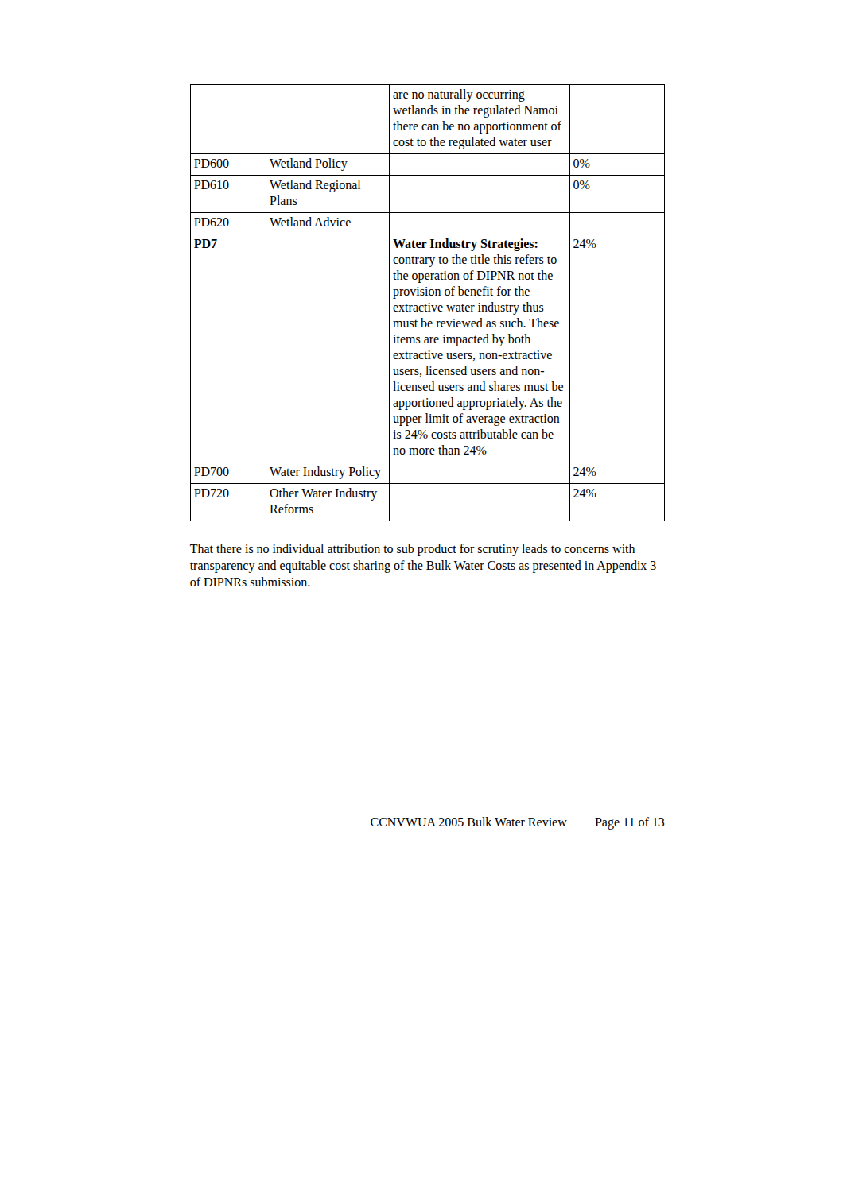| | | are no naturally occurring wetlands in the regulated Namoi there can be no apportionment of cost to the regulated water user | |
| PD600 | Wetland Policy | | 0% |
| PD610 | Wetland Regional Plans | | 0% |
| PD620 | Wetland Advice | | |
| PD7 | | Water Industry Strategies: contrary to the title this refers to the operation of DIPNR not the provision of benefit for the extractive water industry thus must be reviewed as such. These items are impacted by both extractive users, non-extractive users, licensed users and non-licensed users and shares must be apportioned appropriately. As the upper limit of average extraction is 24% costs attributable can be no more than 24% | 24% |
| PD700 | Water Industry Policy | | 24% |
| PD720 | Other Water Industry Reforms | | 24% |
That there is no individual attribution to sub product for scrutiny leads to concerns with transparency and equitable cost sharing of the Bulk Water Costs as presented in Appendix 3 of DIPNRs submission.
CCNVWUA 2005 Bulk Water ReviewPage 11 of 13